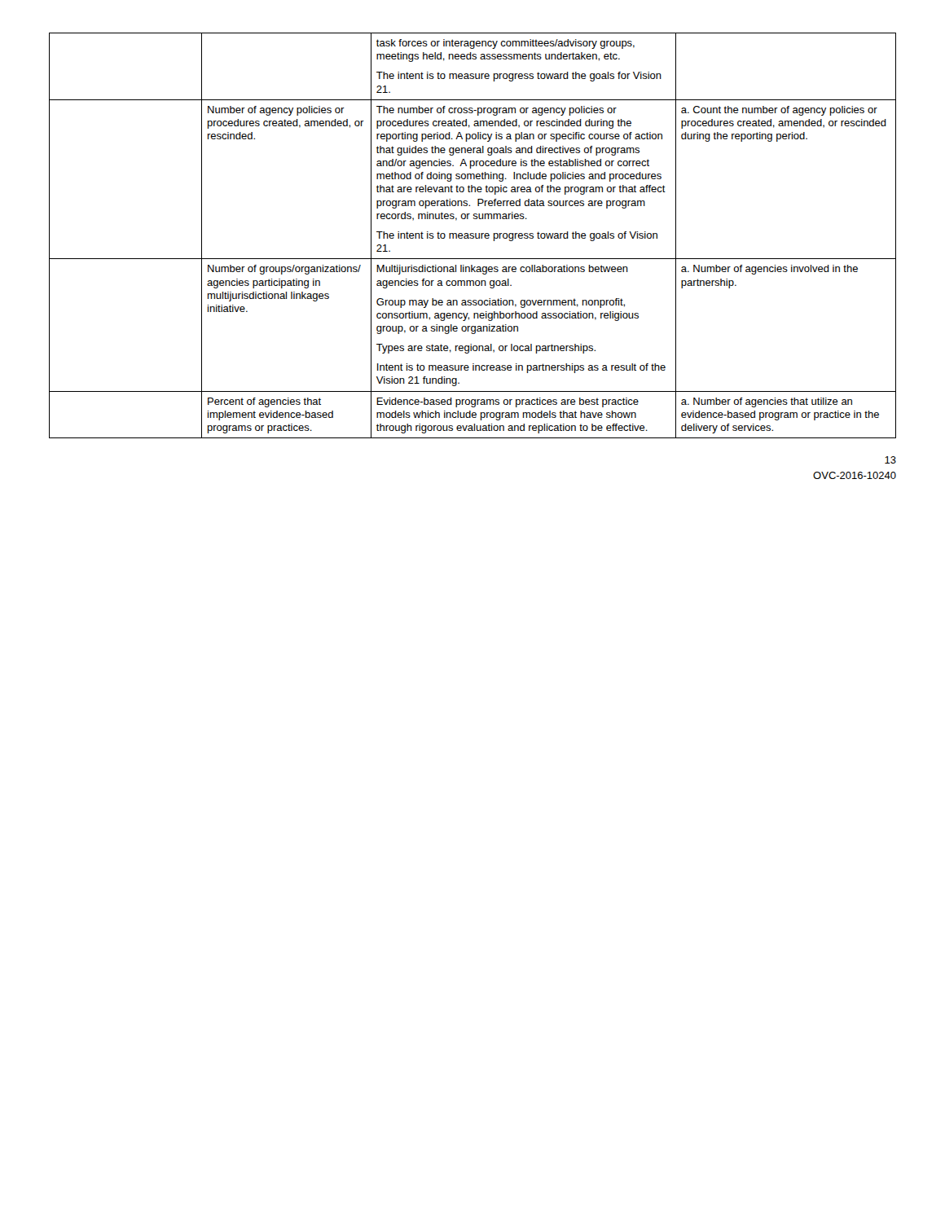| | | task forces or interagency committees/advisory groups, meetings held, needs assessments undertaken, etc. The intent is to measure progress toward the goals for Vision 21. | |
| | Number of agency policies or procedures created, amended, or rescinded. | The number of cross-program or agency policies or procedures created, amended, or rescinded during the reporting period. A policy is a plan or specific course of action that guides the general goals and directives of programs and/or agencies. A procedure is the established or correct method of doing something. Include policies and procedures that are relevant to the topic area of the program or that affect program operations. Preferred data sources are program records, minutes, or summaries. The intent is to measure progress toward the goals of Vision 21. | a. Count the number of agency policies or procedures created, amended, or rescinded during the reporting period. |
| | Number of groups/organizations/ agencies participating in multijurisdictional linkages initiative. | Multijurisdictional linkages are collaborations between agencies for a common goal. Group may be an association, government, nonprofit, consortium, agency, neighborhood association, religious group, or a single organization Types are state, regional, or local partnerships. Intent is to measure increase in partnerships as a result of the Vision 21 funding. | a. Number of agencies involved in the partnership. |
| | Percent of agencies that implement evidence-based programs or practices. | Evidence-based programs or practices are best practice models which include program models that have shown through rigorous evaluation and replication to be effective. | a. Number of agencies that utilize an evidence-based program or practice in the delivery of services. |
13
OVC-2016-10240